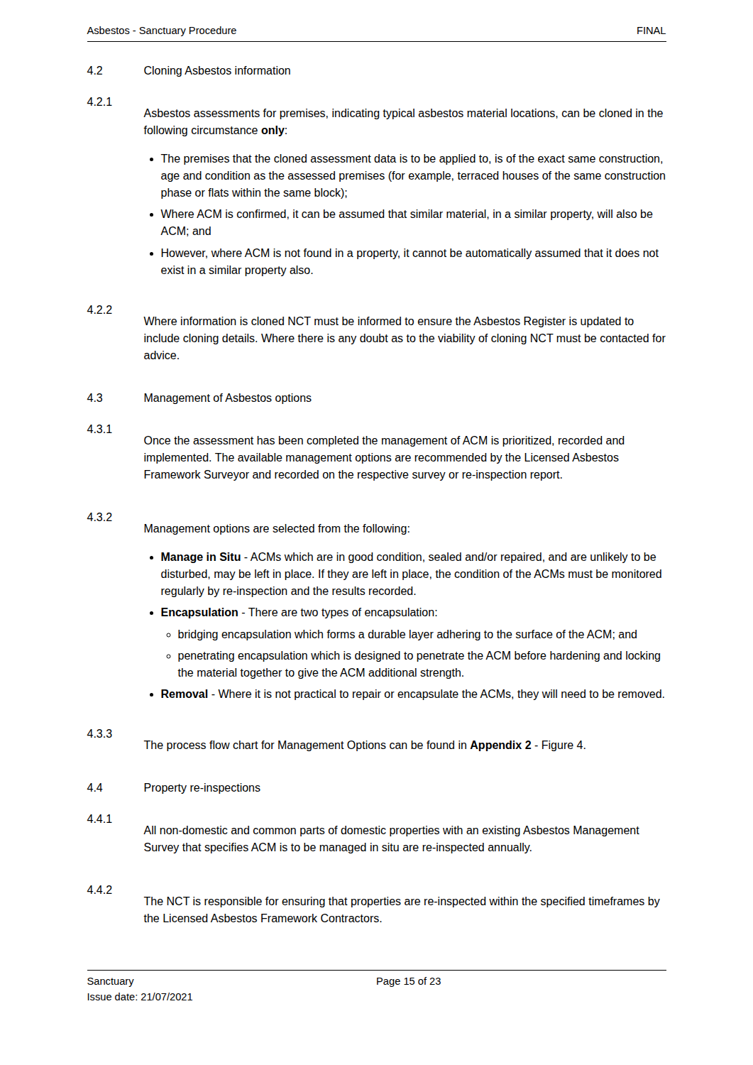Asbestos - Sanctuary Procedure
FINAL
4.2
Cloning Asbestos information
4.2.1
Asbestos assessments for premises, indicating typical asbestos material locations, can be cloned in the following circumstance only:
The premises that the cloned assessment data is to be applied to, is of the exact same construction, age and condition as the assessed premises (for example, terraced houses of the same construction phase or flats within the same block);
Where ACM is confirmed, it can be assumed that similar material, in a similar property, will also be ACM; and
However, where ACM is not found in a property, it cannot be automatically assumed that it does not exist in a similar property also.
4.2.2
Where information is cloned NCT must be informed to ensure the Asbestos Register is updated to include cloning details. Where there is any doubt as to the viability of cloning NCT must be contacted for advice.
4.3
Management of Asbestos options
4.3.1
Once the assessment has been completed the management of ACM is prioritized, recorded and implemented. The available management options are recommended by the Licensed Asbestos Framework Surveyor and recorded on the respective survey or re-inspection report.
4.3.2
Management options are selected from the following:
Manage in Situ - ACMs which are in good condition, sealed and/or repaired, and are unlikely to be disturbed, may be left in place. If they are left in place, the condition of the ACMs must be monitored regularly by re-inspection and the results recorded.
Encapsulation - There are two types of encapsulation:
bridging encapsulation which forms a durable layer adhering to the surface of the ACM; and
penetrating encapsulation which is designed to penetrate the ACM before hardening and locking the material together to give the ACM additional strength.
Removal - Where it is not practical to repair or encapsulate the ACMs, they will need to be removed.
4.3.3
The process flow chart for Management Options can be found in Appendix 2 - Figure 4.
4.4
Property re-inspections
4.4.1
All non-domestic and common parts of domestic properties with an existing Asbestos Management Survey that specifies ACM is to be managed in situ are re-inspected annually.
4.4.2
The NCT is responsible for ensuring that properties are re-inspected within the specified timeframes by the Licensed Asbestos Framework Contractors.
Sanctuary
Issue date: 21/07/2021
Page 15 of 23